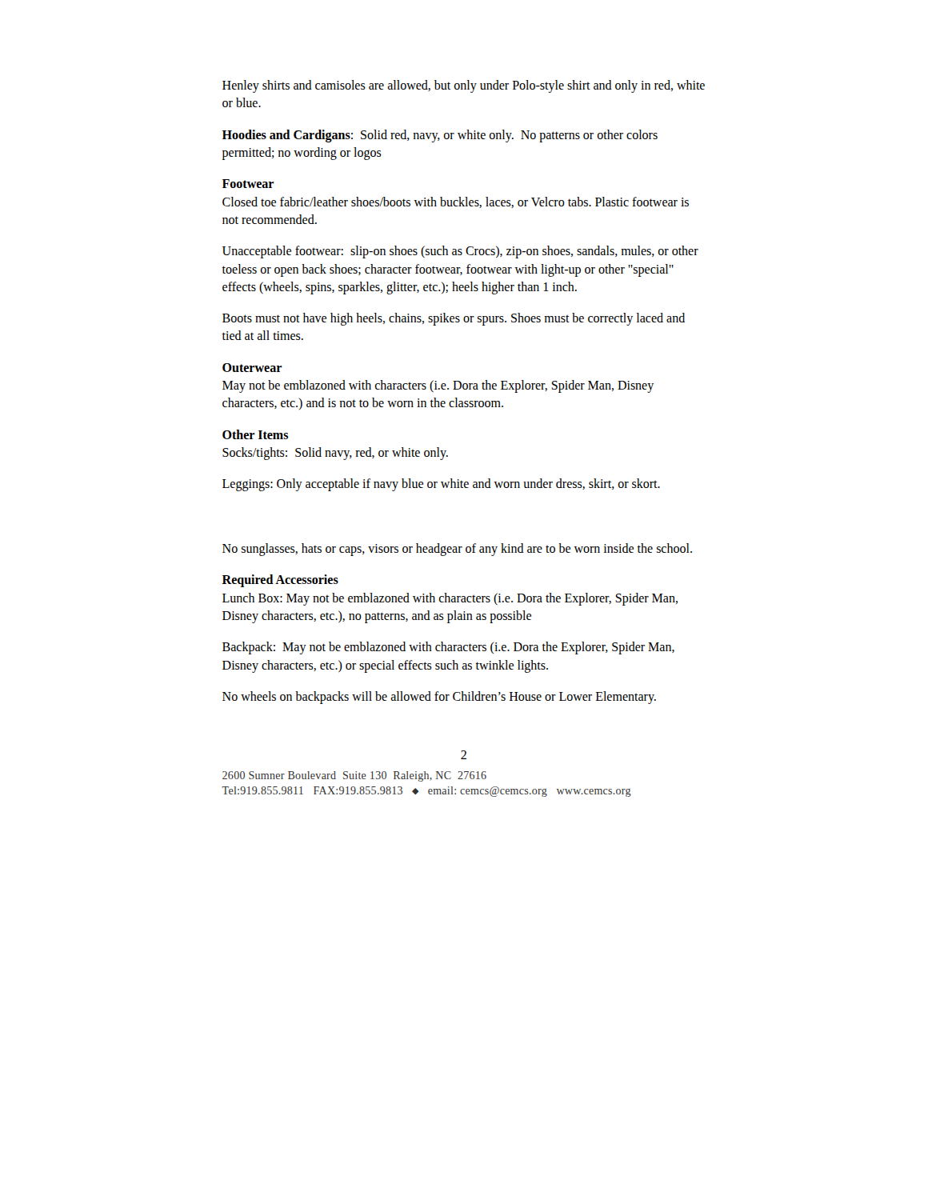Henley shirts and camisoles are allowed, but only under Polo-style shirt and only in red, white or blue.
Hoodies and Cardigans: Solid red, navy, or white only. No patterns or other colors permitted; no wording or logos
Footwear
Closed toe fabric/leather shoes/boots with buckles, laces, or Velcro tabs. Plastic footwear is not recommended.
Unacceptable footwear: slip-on shoes (such as Crocs), zip-on shoes, sandals, mules, or other toeless or open back shoes; character footwear, footwear with light-up or other "special" effects (wheels, spins, sparkles, glitter, etc.); heels higher than 1 inch.
Boots must not have high heels, chains, spikes or spurs. Shoes must be correctly laced and tied at all times.
Outerwear
May not be emblazoned with characters (i.e. Dora the Explorer, Spider Man, Disney characters, etc.) and is not to be worn in the classroom.
Other Items
Socks/tights: Solid navy, red, or white only.
Leggings: Only acceptable if navy blue or white and worn under dress, skirt, or skort.
No sunglasses, hats or caps, visors or headgear of any kind are to be worn inside the school.
Required Accessories
Lunch Box: May not be emblazoned with characters (i.e. Dora the Explorer, Spider Man, Disney characters, etc.), no patterns, and as plain as possible
Backpack: May not be emblazoned with characters (i.e. Dora the Explorer, Spider Man, Disney characters, etc.) or special effects such as twinkle lights.
No wheels on backpacks will be allowed for Children’s House or Lower Elementary.
2
2600 Sumner Boulevard Suite 130 Raleigh, NC 27616
Tel:919.855.9811 FAX:919.855.9813 ◆ email: cemcs@cemcs.org www.cemcs.org